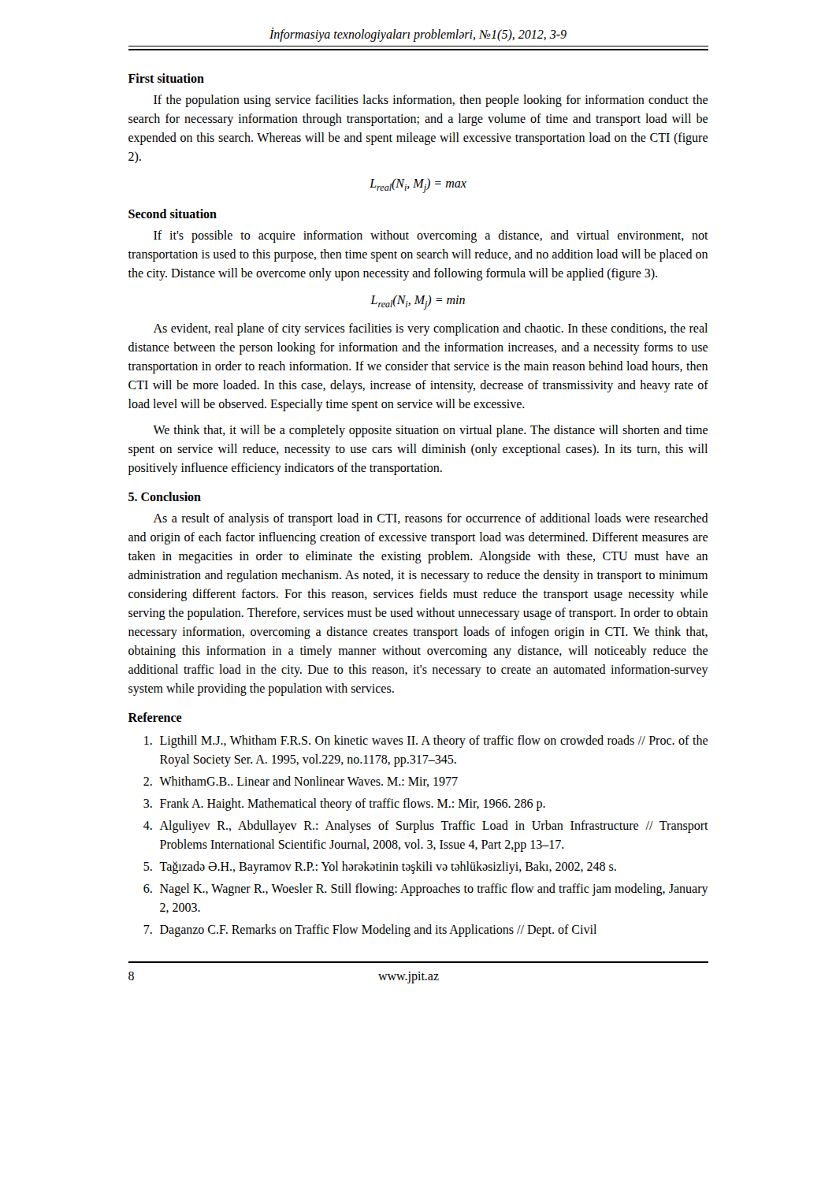İnformasiya texnologiyaları problemləri, №1(5), 2012, 3-9
First situation
If the population using service facilities lacks information, then people looking for information conduct the search for necessary information through transportation; and a large volume of time and transport load will be expended on this search. Whereas will be and spent mileage will excessive transportation load on the CTI (figure 2).
Lreal(Ni, Mj) = max
Second situation
If it's possible to acquire information without overcoming a distance, and virtual environment, not transportation is used to this purpose, then time spent on search will reduce, and no addition load will be placed on the city. Distance will be overcome only upon necessity and following formula will be applied (figure 3).
Lreal(Ni, Mj) = min
As evident, real plane of city services facilities is very complication and chaotic. In these conditions, the real distance between the person looking for information and the information increases, and a necessity forms to use transportation in order to reach information. If we consider that service is the main reason behind load hours, then CTI will be more loaded. In this case, delays, increase of intensity, decrease of transmissivity and heavy rate of load level will be observed. Especially time spent on service will be excessive.
We think that, it will be a completely opposite situation on virtual plane. The distance will shorten and time spent on service will reduce, necessity to use cars will diminish (only exceptional cases). In its turn, this will positively influence efficiency indicators of the transportation.
5. Conclusion
As a result of analysis of transport load in CTI, reasons for occurrence of additional loads were researched and origin of each factor influencing creation of excessive transport load was determined. Different measures are taken in megacities in order to eliminate the existing problem. Alongside with these, CTU must have an administration and regulation mechanism. As noted, it is necessary to reduce the density in transport to minimum considering different factors. For this reason, services fields must reduce the transport usage necessity while serving the population. Therefore, services must be used without unnecessary usage of transport. In order to obtain necessary information, overcoming a distance creates transport loads of infogen origin in CTI. We think that, obtaining this information in a timely manner without overcoming any distance, will noticeably reduce the additional traffic load in the city. Due to this reason, it's necessary to create an automated information-survey system while providing the population with services.
Reference
Ligthill M.J., Whitham F.R.S. On kinetic waves II. A theory of traffic flow on crowded roads // Proc. of the Royal Society Ser. A. 1995, vol.229, no.1178, pp.317–345.
WhithamG.B.. Linear and Nonlinear Waves. M.: Mir, 1977
Frank A. Haight. Mathematical theory of traffic flows. M.: Mir, 1966. 286 p.
Alguliyev R., Abdullayev R.: Analyses of Surplus Traffic Load in Urban Infrastructure // Transport Problems International Scientific Journal, 2008, vol. 3, Issue 4, Part 2,pp 13–17.
Tağızadə Ə.H., Bayramov R.P.: Yol hərəkətinin təşkili və təhlükəsizliyi, Bakı, 2002, 248 s.
Nagel K., Wagner R., Woesler R. Still flowing: Approaches to traffic flow and traffic jam modeling, January 2, 2003.
Daganzo C.F. Remarks on Traffic Flow Modeling and its Applications // Dept. of Civil
8 www.jpit.az